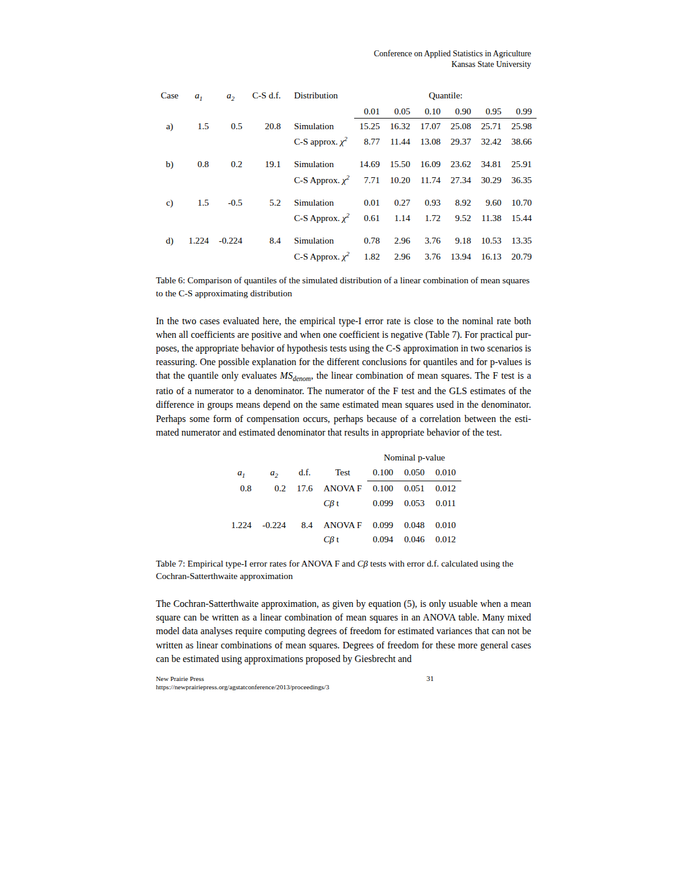Conference on Applied Statistics in Agriculture Kansas State University
| Case | a 1 | a 2 | C-S d.f. | Distribution | Quantile: |
| --- | --- | --- | --- | --- | --- |
| | | | | | 0.01 | 0.05 | 0.10 | 0.90 | 0.95 | 0.99 |
| a) | 1.5 | 0.5 | 20.8 | Simulation | 15.25 | 16.32 | 17.07 | 25.08 | 25.71 | 25.98 |
| | | | | C-S approx. χ 2 | 8.77 | 11.44 | 13.08 | 29.37 | 32.42 | 38.66 |
| b) | 0.8 | 0.2 | 19.1 | Simulation | 14.69 | 15.50 | 16.09 | 23.62 | 34.81 | 25.91 |
| | | | | C-S Approx. χ 2 | 7.71 | 10.20 | 11.74 | 27.34 | 30.29 | 36.35 |
| c) | 1.5 | -0.5 | 5.2 | Simulation | 0.01 | 0.27 | 0.93 | 8.92 | 9.60 | 10.70 |
| | | | | C-S Approx. χ 2 | 0.61 | 1.14 | 1.72 | 9.52 | 11.38 | 15.44 |
| d) | 1.224 | -0.224 | 8.4 | Simulation | 0.78 | 2.96 | 3.76 | 9.18 | 10.53 | 13.35 |
| | | | | C-S Approx. χ 2 | 1.82 | 2.96 | 3.76 | 13.94 | 16.13 | 20.79 |
Table 6: Comparison of quantiles of the simulated distribution of a linear combination of mean squares to the C-S approximating distribution
In the two cases evaluated here, the empirical type-I error rate is close to the nominal rate both when all coefficients are positive and when one coefficient is negative (Table 7). For practical purposes, the appropriate behavior of hypothesis tests using the C-S approximation in two scenarios is reassuring. One possible explanation for the different conclusions for quantiles and for p-values is that the quantile only evaluates MSdenom, the linear combination of mean squares. The F test is a ratio of a numerator to a denominator. The numerator of the F test and the GLS estimates of the difference in groups means depend on the same estimated mean squares used in the denominator. Perhaps some form of compensation occurs, perhaps because of a correlation between the estimated numerator and estimated denominator that results in appropriate behavior of the test.
| | | | | Nominal p-value |
| a 1 | a 2 | d.f. | Test | 0.100 | 0.050 | 0.010 |
| 0.8 | 0.2 | 17.6 | ANOVA F | 0.100 | 0.051 | 0.012 |
| | | | Cβ t | 0.099 | 0.053 | 0.011 |
| 1.224 | -0.224 | 8.4 | ANOVA F | 0.099 | 0.048 | 0.010 |
| | | | Cβ t | 0.094 | 0.046 | 0.012 |
Table 7: Empirical type-I error rates for ANOVA F and Cβ tests with error d.f. calculated using the Cochran-Satterthwaite approximation
The Cochran-Satterthwaite approximation, as given by equation (5), is only usuable when a mean square can be written as a linear combination of mean squares in an ANOVA table. Many mixed model data analyses require computing degrees of freedom for estimated variances that can not be written as linear combinations of mean squares. Degrees of freedom for these more general cases can be estimated using approximations proposed by Giesbrecht and
New Prairie Press
https://newprairiepress.org/agstatconference/2013/proceedings/3
31